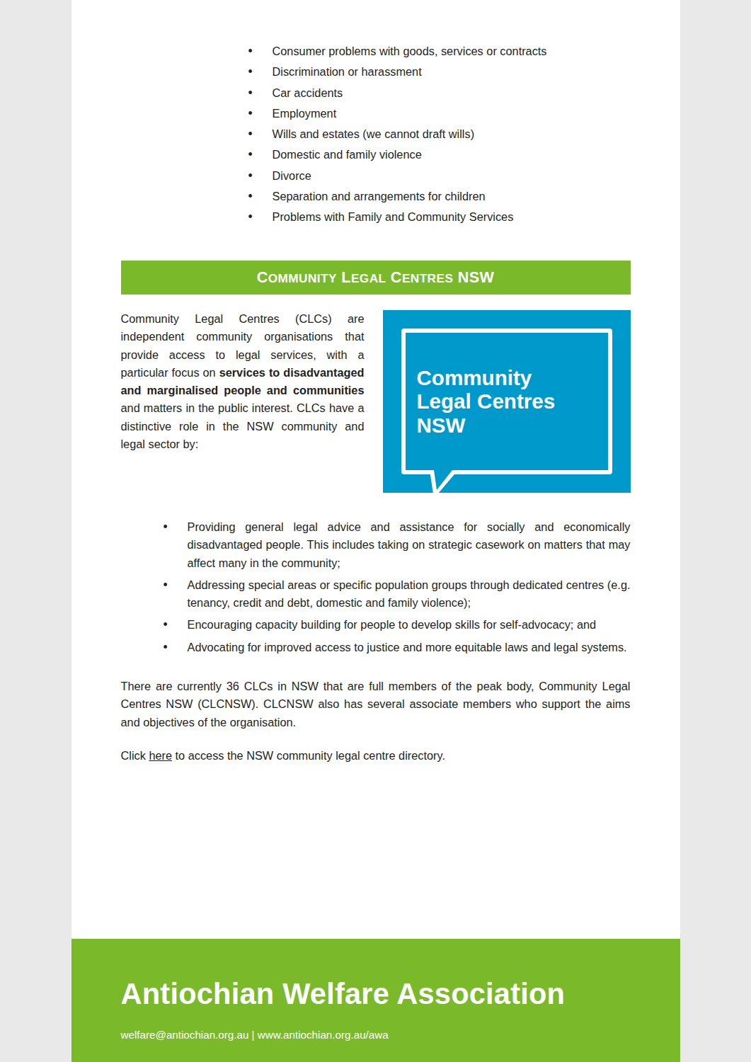Consumer problems with goods, services or contracts
Discrimination or harassment
Car accidents
Employment
Wills and estates (we cannot draft wills)
Domestic and family violence
Divorce
Separation and arrangements for children
Problems with Family and Community Services
Community Legal Centres NSW
Community
Legal Centres
NSW
Community Legal Centres (CLCs) are independent community organisations that provide access to legal services, with a particular focus on services to disadvantaged and marginalised people and communities and matters in the public interest. CLCs have a distinctive role in the NSW community and legal sector by:
Providing general legal advice and assistance for socially and economically disadvantaged people. This includes taking on strategic casework on matters that may affect many in the community;
Addressing special areas or specific population groups through dedicated centres (e.g. tenancy, credit and debt, domestic and family violence);
Encouraging capacity building for people to develop skills for self-advocacy; and
Advocating for improved access to justice and more equitable laws and legal systems.
There are currently 36 CLCs in NSW that are full members of the peak body, Community Legal Centres NSW (CLCNSW). CLCNSW also has several associate members who support the aims and objectives of the organisation.
Click here to access the NSW community legal centre directory.
Antiochian Welfare Association
welfare@antiochian.org.au | www.antiochian.org.au/awa